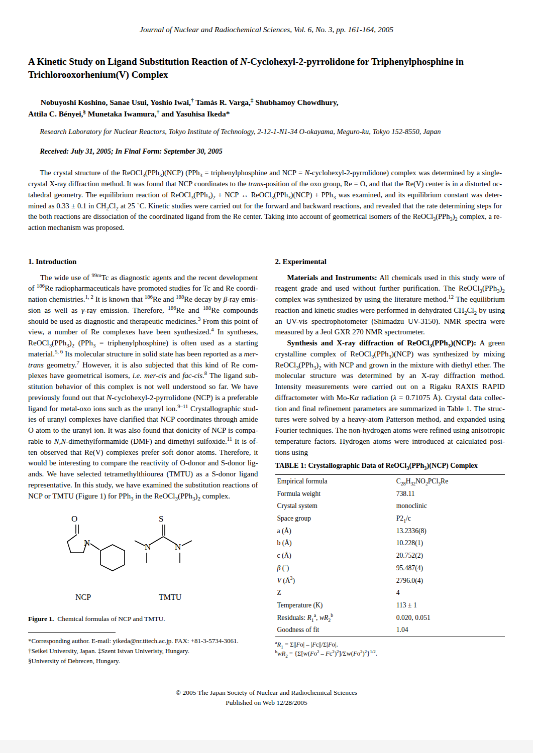Journal of Nuclear and Radiochemical Sciences, Vol. 6, No. 3, pp. 161-164, 2005
A Kinetic Study on Ligand Substitution Reaction of N-Cyclohexyl-2-pyrrolidone for Triphenylphosphine in Trichlorooxorhenium(V) Complex
Nobuyoshi Koshino, Sanae Usui, Yoshio Iwai,† Tamás R. Varga,‡ Shubhamoy Chowdhury,
Attila C. Bényei,§ Munetaka Iwamura,† and Yasuhisa Ikeda*
Research Laboratory for Nuclear Reactors, Tokyo Institute of Technology, 2-12-1-N1-34 O-okayama, Meguro-ku, Tokyo 152-8550, Japan
Received: July 31, 2005; In Final Form: September 30, 2005
The crystal structure of the ReOCl3(PPh3)(NCP) (PPh3 = triphenylphosphine and NCP = N-cyclohexyl-2-pyrrolidone) complex was determined by a single-crystal X-ray diffraction method. It was found that NCP coordinates to the trans-position of the oxo group, Re = O, and that the Re(V) center is in a distorted octahedral geometry. The equilibrium reaction of ReOCl3(PPh3)2 + NCP ↔ ReOCl3(PPh3)(NCP) + PPh3 was examined, and its equilibrium constant was determined as 0.33 ± 0.1 in CH2Cl2 at 25 ˚C. Kinetic studies were carried out for the forward and backward reactions, and revealed that the rate determining steps for the both reactions are dissociation of the coordinated ligand from the Re center. Taking into account of geometrical isomers of the ReOCl3(PPh3)2 complex, a reaction mechanism was proposed.
1. Introduction
The wide use of 99mTc as diagnostic agents and the recent development of 186Re radiopharmaceuticals have promoted studies for Tc and Re coordination chemistries.1, 2 It is known that 186Re and 188Re decay by β-ray emission as well as γ-ray emission. Therefore, 186Re and 188Re compounds should be used as diagnostic and therapeutic medicines.3 From this point of view, a number of Re complexes have been synthesized.4 In syntheses, ReOCl3(PPh3)2 (PPh3 = triphenylphosphine) is often used as a starting material.5, 6 Its molecular structure in solid state has been reported as a mer-trans geometry.7 However, it is also subjected that this kind of Re complexes have geometrical isomers, i.e. mer-cis and fac-cis.8 The ligand substitution behavior of this complex is not well understood so far. We have previously found out that N-cyclohexyl-2-pyrrolidone (NCP) is a preferable ligand for metal-oxo ions such as the uranyl ion.9–11 Crystallographic studies of uranyl complexes have clarified that NCP coordinates through amide O atom to the uranyl ion. It was also found that donicity of NCP is comparable to N,N-dimethylformamide (DMF) and dimethyl sulfoxide.11 It is often observed that Re(V) complexes prefer soft donor atoms. Therefore, it would be interesting to compare the reactivity of O-donor and S-donor ligands. We have selected tetramethylthiourea (TMTU) as a S-donor ligand representative. In this study, we have examined the substitution reactions of NCP or TMTU (Figure 1) for PPh3 in the ReOCl3(PPh3)2 complex.
O N S N N NCP TMTU
Figure 1. Chemical formulas of NCP and TMTU.
*Corresponding author. E-mail: yikeda@nr.titech.ac.jp. FAX: +81-3-5734-3061.
†Seikei University, Japan. ‡Szent Istvan Univeristy, Hungary.
§University of Debrecen, Hungary.
2. Experimental
Materials and Instruments: All chemicals used in this study were of reagent grade and used without further purification. The ReOCl3(PPh3)2 complex was synthesized by using the literature method.12 The equilibrium reaction and kinetic studies were performed in dehydrated CH2Cl2 by using an UV-vis spectrophotometer (Shimadzu UV-3150). NMR spectra were measured by a Jeol GXR 270 NMR spectrometer.
Synthesis and X-ray diffraction of ReOCl3(PPh3)(NCP): A green crystalline complex of ReOCl3(PPh3)(NCP) was synthesized by mixing ReOCl3(PPh3)2 with NCP and grown in the mixture with diethyl ether. The molecular structure was determined by an X-ray diffraction method. Intensity measurements were carried out on a Rigaku RAXIS RAPID diffractometer with Mo-Kα radiation (λ = 0.71075 Å). Crystal data collection and final refinement parameters are summarized in Table 1. The structures were solved by a heavy-atom Patterson method, and expanded using Fourier techniques. The non-hydrogen atoms were refined using anisotropic temperature factors. Hydrogen atoms were introduced at calculated positions using
TABLE 1: Crystallographic Data of ReOCl 3 (PPh 3 )(NCP) Complex
| Empirical formula | C 28 H 32 NO 2 PCl 3 Re |
| Formula weight | 738.11 |
| Crystal system | monoclinic |
| Space group | P2 1 /c |
| a (Å) | 13.2336(8) |
| b (Å) | 10.228(1) |
| c (Å) | 20.752(2) |
| β (˚) | 95.487(4) |
| V (Å 3 ) | 2796.0(4) |
| Z | 4 |
| Temperature (K) | 113 ± 1 |
| Residuals: R 1 a , wR 2 b | 0.020, 0.051 |
| Goodness of fit | 1.04 |
aR1 = Σ||Fo| – |Fc||/Σ|Fo|.
bwR2 = {Σ[w(Fo2 – Fc2)2]/Σw(Fo2)2}1/2.
© 2005 The Japan Society of Nuclear and Radiochemical Sciences
Published on Web 12/28/2005